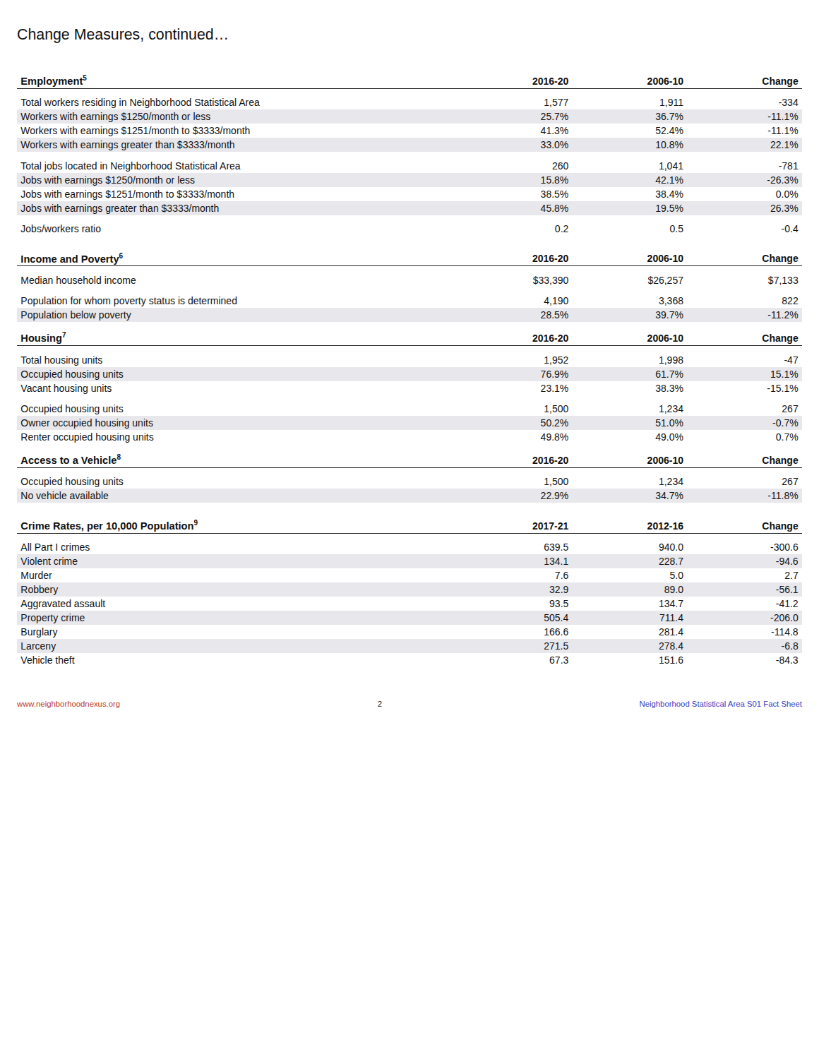Change Measures, continued…
| Employment 5 | 2016-20 | 2006-10 | Change |
| --- | --- | --- | --- |
| Total workers residing in Neighborhood Statistical Area | 1,577 | 1,911 | -334 |
| Workers with earnings $1250/month or less | 25.7% | 36.7% | -11.1% |
| Workers with earnings $1251/month to $3333/month | 41.3% | 52.4% | -11.1% |
| Workers with earnings greater than $3333/month | 33.0% | 10.8% | 22.1% |
| Total jobs located in Neighborhood Statistical Area | 260 | 1,041 | -781 |
| Jobs with earnings $1250/month or less | 15.8% | 42.1% | -26.3% |
| Jobs with earnings $1251/month to $3333/month | 38.5% | 38.4% | 0.0% |
| Jobs with earnings greater than $3333/month | 45.8% | 19.5% | 26.3% |
| Jobs/workers ratio | 0.2 | 0.5 | -0.4 |
| Income and Poverty 6 | 2016-20 | 2006-10 | Change |
| Median household income | $33,390 | $26,257 | $7,133 |
| Population for whom poverty status is determined | 4,190 | 3,368 | 822 |
| Population below poverty | 28.5% | 39.7% | -11.2% |
| Housing 7 | 2016-20 | 2006-10 | Change |
| Total housing units | 1,952 | 1,998 | -47 |
| Occupied housing units | 76.9% | 61.7% | 15.1% |
| Vacant housing units | 23.1% | 38.3% | -15.1% |
| Occupied housing units | 1,500 | 1,234 | 267 |
| Owner occupied housing units | 50.2% | 51.0% | -0.7% |
| Renter occupied housing units | 49.8% | 49.0% | 0.7% |
| Access to a Vehicle 8 | 2016-20 | 2006-10 | Change |
| Occupied housing units | 1,500 | 1,234 | 267 |
| No vehicle available | 22.9% | 34.7% | -11.8% |
| Crime Rates, per 10,000 Population 9 | 2017-21 | 2012-16 | Change |
| All Part I crimes | 639.5 | 940.0 | -300.6 |
| Violent crime | 134.1 | 228.7 | -94.6 |
| Murder | 7.6 | 5.0 | 2.7 |
| Robbery | 32.9 | 89.0 | -56.1 |
| Aggravated assault | 93.5 | 134.7 | -41.2 |
| Property crime | 505.4 | 711.4 | -206.0 |
| Burglary | 166.6 | 281.4 | -114.8 |
| Larceny | 271.5 | 278.4 | -6.8 |
| Vehicle theft | 67.3 | 151.6 | -84.3 |
www.neighborhoodnexus.org 2 Neighborhood Statistical Area S01 Fact Sheet